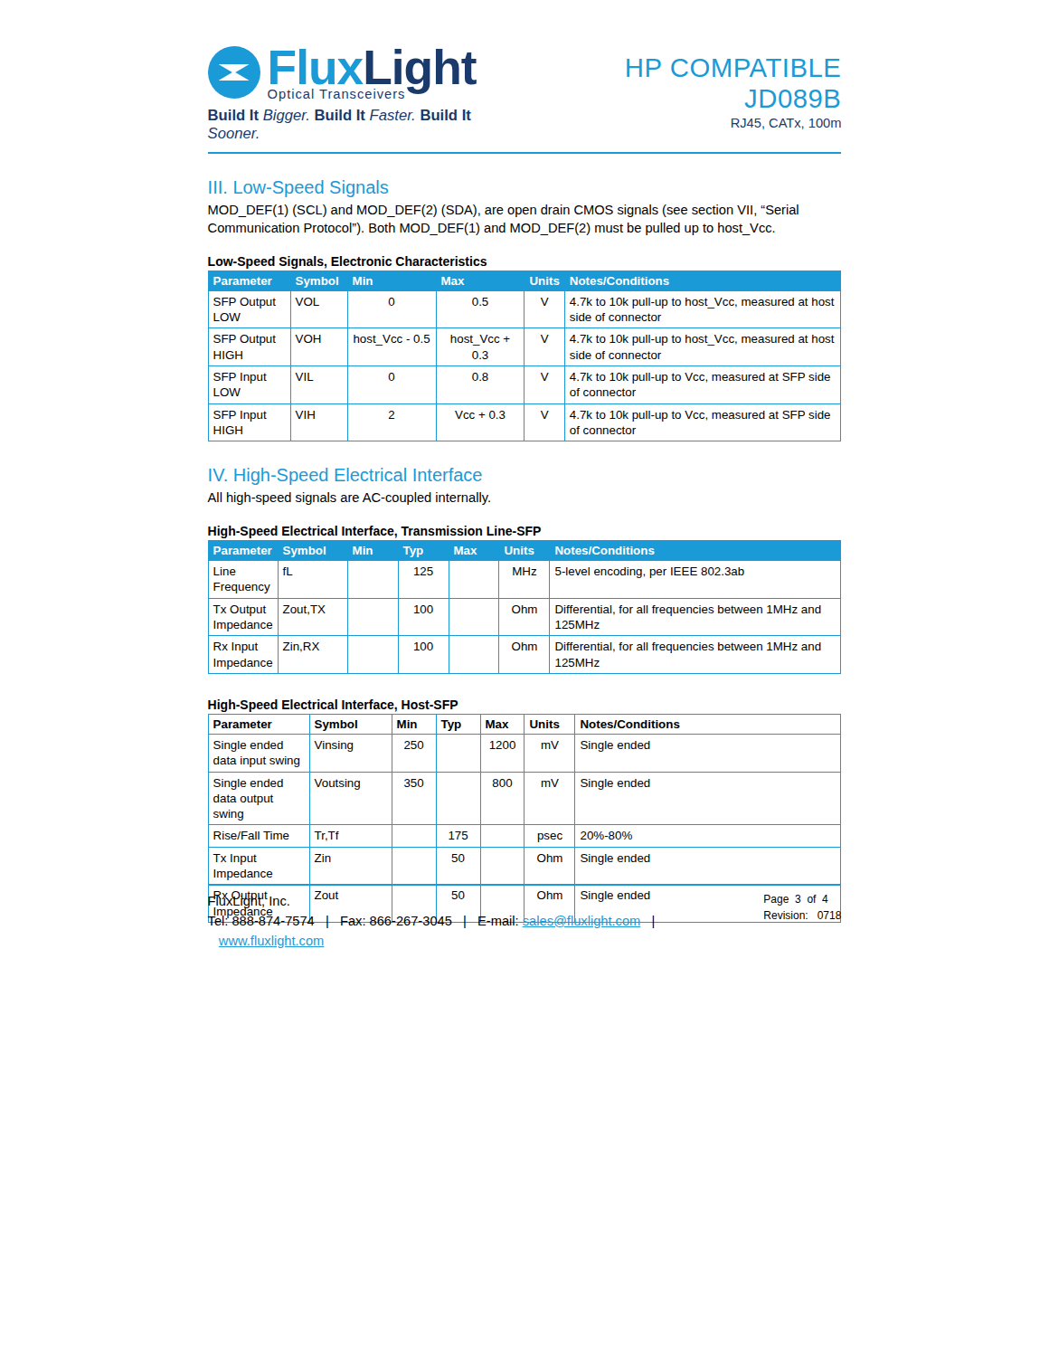FluxLight
Optical Transceivers
Build It Bigger. Build It Faster. Build It Sooner.
HP COMPATIBLE JD089B
RJ45, CATx, 100m
III. Low-Speed Signals
MOD_DEF(1) (SCL) and MOD_DEF(2) (SDA), are open drain CMOS signals (see section VII, “Serial Communication Protocol”). Both MOD_DEF(1) and MOD_DEF(2) must be pulled up to host_Vcc.
Low-Speed Signals, Electronic Characteristics
| Parameter | Symbol | Min | Max | Units | Notes/Conditions |
| --- | --- | --- | --- | --- | --- |
| SFP Output LOW | VOL | 0 | 0.5 | V | 4.7k to 10k pull-up to host_Vcc, measured at host side of connector |
| SFP Output HIGH | VOH | host_Vcc - 0.5 | host_Vcc + 0.3 | V | 4.7k to 10k pull-up to host_Vcc, measured at host side of connector |
| SFP Input LOW | VIL | 0 | 0.8 | V | 4.7k to 10k pull-up to Vcc, measured at SFP side of connector |
| SFP Input HIGH | VIH | 2 | Vcc + 0.3 | V | 4.7k to 10k pull-up to Vcc, measured at SFP side of connector |
IV. High-Speed Electrical Interface
All high-speed signals are AC-coupled internally.
High-Speed Electrical Interface, Transmission Line-SFP
| Parameter | Symbol | Min | Typ | Max | Units | Notes/Conditions |
| --- | --- | --- | --- | --- | --- | --- |
| Line Frequency | fL | | 125 | | MHz | 5-level encoding, per IEEE 802.3ab |
| Tx Output Impedance | Zout,TX | | 100 | | Ohm | Differential, for all frequencies between 1MHz and 125MHz |
| Rx Input Impedance | Zin,RX | | 100 | | Ohm | Differential, for all frequencies between 1MHz and 125MHz |
High-Speed Electrical Interface, Host-SFP
| Parameter | Symbol | Min | Typ | Max | Units | Notes/Conditions |
| --- | --- | --- | --- | --- | --- | --- |
| Single ended data input swing | Vinsing | 250 | | 1200 | mV | Single ended |
| Single ended data output swing | Voutsing | 350 | | 800 | mV | Single ended |
| Rise/Fall Time | Tr,Tf | | 175 | | psec | 20%-80% |
| Tx Input Impedance | Zin | | 50 | | Ohm | Single ended |
| Rx Output Impedance | Zout | | 50 | | Ohm | Single ended |
FluxLight, Inc.
Tel: 888-874-7574 | Fax: 866-267-3045 | E-mail: sales@fluxlight.com | www.fluxlight.com
Page 3 of 4
Revision: 0718